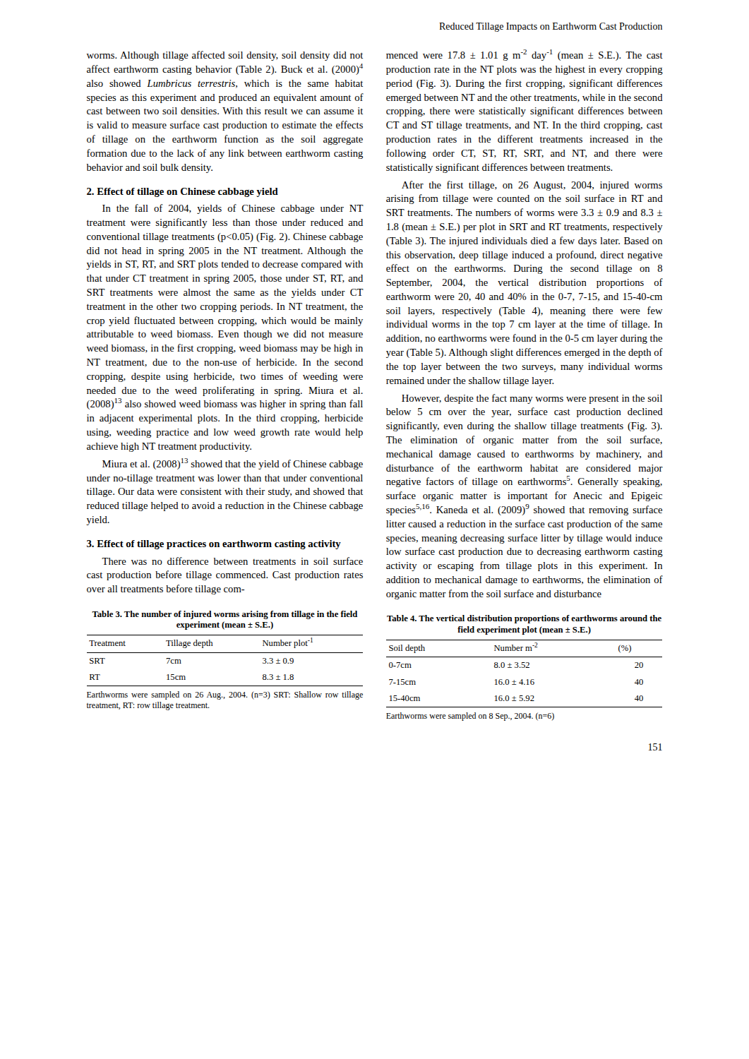Reduced Tillage Impacts on Earthworm Cast Production
worms. Although tillage affected soil density, soil density did not affect earthworm casting behavior (Table 2). Buck et al. (2000)4 also showed Lumbricus terrestris, which is the same habitat species as this experiment and produced an equivalent amount of cast between two soil densities. With this result we can assume it is valid to measure surface cast production to estimate the effects of tillage on the earthworm function as the soil aggregate formation due to the lack of any link between earthworm casting behavior and soil bulk density.
2. Effect of tillage on Chinese cabbage yield
In the fall of 2004, yields of Chinese cabbage under NT treatment were significantly less than those under reduced and conventional tillage treatments (p<0.05) (Fig. 2). Chinese cabbage did not head in spring 2005 in the NT treatment. Although the yields in ST, RT, and SRT plots tended to decrease compared with that under CT treatment in spring 2005, those under ST, RT, and SRT treatments were almost the same as the yields under CT treatment in the other two cropping periods. In NT treatment, the crop yield fluctuated between cropping, which would be mainly attributable to weed biomass. Even though we did not measure weed biomass, in the first cropping, weed biomass may be high in NT treatment, due to the non-use of herbicide. In the second cropping, despite using herbicide, two times of weeding were needed due to the weed proliferating in spring. Miura et al. (2008)13 also showed weed biomass was higher in spring than fall in adjacent experimental plots. In the third cropping, herbicide using, weeding practice and low weed growth rate would help achieve high NT treatment productivity.
Miura et al. (2008)13 showed that the yield of Chinese cabbage under no-tillage treatment was lower than that under conventional tillage. Our data were consistent with their study, and showed that reduced tillage helped to avoid a reduction in the Chinese cabbage yield.
3. Effect of tillage practices on earthworm casting activity
There was no difference between treatments in soil surface cast production before tillage commenced. Cast production rates over all treatments before tillage com-
Table 3. The number of injured worms arising from tillage in the field experiment (mean ± S.E.)
| Treatment | Tillage depth | Number plot -1 |
| --- | --- | --- |
| SRT | 7cm | 3.3 ± 0.9 |
| RT | 15cm | 8.3 ± 1.8 |
Earthworms were sampled on 26 Aug., 2004. (n=3) SRT: Shallow row tillage treatment, RT: row tillage treatment.
menced were 17.8 ± 1.01 g m-2 day-1 (mean ± S.E.). The cast production rate in the NT plots was the highest in every cropping period (Fig. 3). During the first cropping, significant differences emerged between NT and the other treatments, while in the second cropping, there were statistically significant differences between CT and ST tillage treatments, and NT. In the third cropping, cast production rates in the different treatments increased in the following order CT, ST, RT, SRT, and NT, and there were statistically significant differences between treatments.
After the first tillage, on 26 August, 2004, injured worms arising from tillage were counted on the soil surface in RT and SRT treatments. The numbers of worms were 3.3 ± 0.9 and 8.3 ± 1.8 (mean ± S.E.) per plot in SRT and RT treatments, respectively (Table 3). The injured individuals died a few days later. Based on this observation, deep tillage induced a profound, direct negative effect on the earthworms. During the second tillage on 8 September, 2004, the vertical distribution proportions of earthworm were 20, 40 and 40% in the 0-7, 7-15, and 15-40-cm soil layers, respectively (Table 4), meaning there were few individual worms in the top 7 cm layer at the time of tillage. In addition, no earthworms were found in the 0-5 cm layer during the year (Table 5). Although slight differences emerged in the depth of the top layer between the two surveys, many individual worms remained under the shallow tillage layer.
However, despite the fact many worms were present in the soil below 5 cm over the year, surface cast production declined significantly, even during the shallow tillage treatments (Fig. 3). The elimination of organic matter from the soil surface, mechanical damage caused to earthworms by machinery, and disturbance of the earthworm habitat are considered major negative factors of tillage on earthworms5. Generally speaking, surface organic matter is important for Anecic and Epigeic species5,16. Kaneda et al. (2009)9 showed that removing surface litter caused a reduction in the surface cast production of the same species, meaning decreasing surface litter by tillage would induce low surface cast production due to decreasing earthworm casting activity or escaping from tillage plots in this experiment. In addition to mechanical damage to earthworms, the elimination of organic matter from the soil surface and disturbance
Table 4. The vertical distribution proportions of earthworms around the field experiment plot (mean ± S.E.)
| Soil depth | Number m -2 | (%) |
| --- | --- | --- |
| 0-7cm | 8.0 ± 3.52 | 20 |
| 7-15cm | 16.0 ± 4.16 | 40 |
| 15-40cm | 16.0 ± 5.92 | 40 |
Earthworms were sampled on 8 Sep., 2004. (n=6)
151